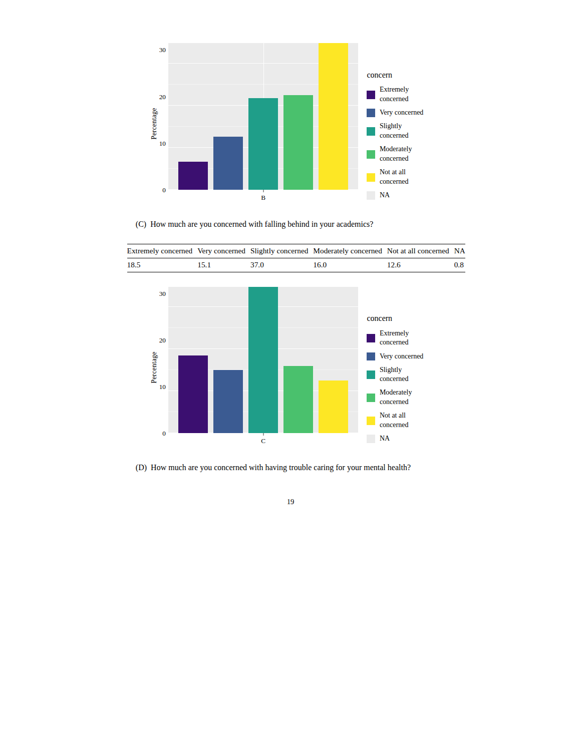Percentage
30 20 10 0
B
concern
Extremely concerned
Very concerned
Slightly concerned
Moderately concerned
Not at all concerned
NA
(C) How much are you concerned with falling behind in your academics?
| Extremely concerned | Very concerned | Slightly concerned | Moderately concerned | Not at all concerned | NA |
| --- | --- | --- | --- | --- | --- |
| 18.5 | 15.1 | 37.0 | 16.0 | 12.6 | 0.8 |
Percentage
30 20 10 0
C
concern
Extremely concerned
Very concerned
Slightly concerned
Moderately concerned
Not at all concerned
NA
(D) How much are you concerned with having trouble caring for your mental health?
19